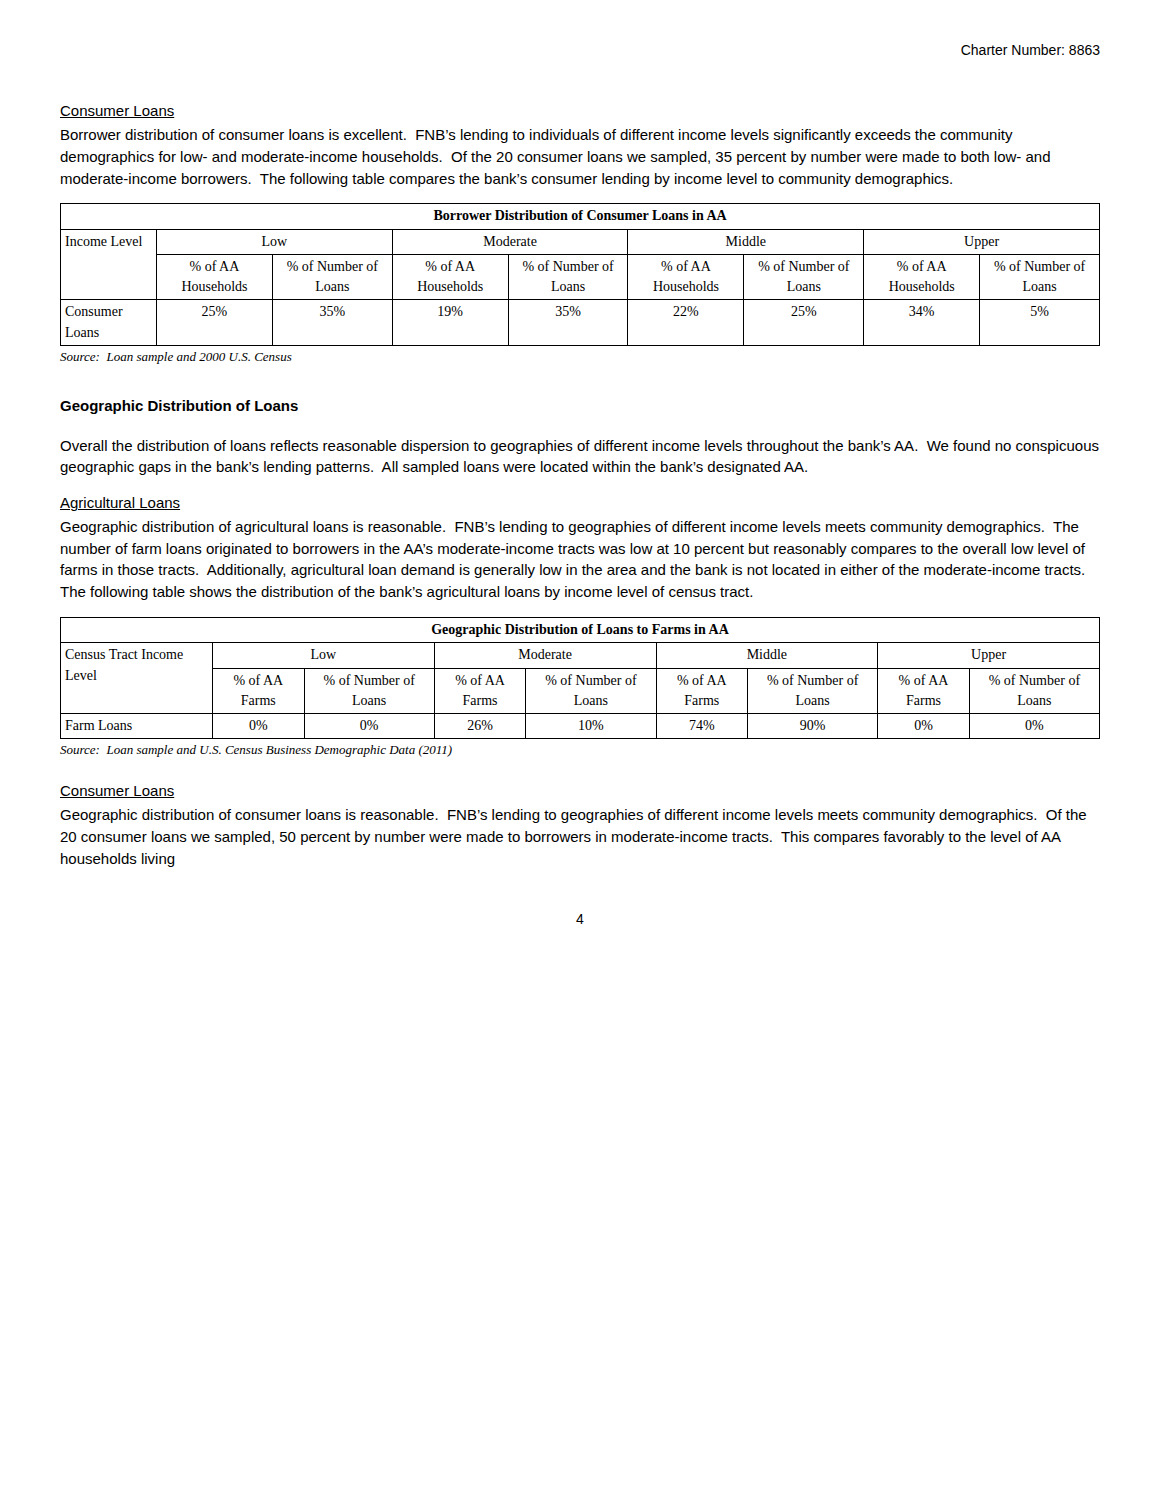Charter Number: 8863
Consumer Loans
Borrower distribution of consumer loans is excellent. FNB’s lending to individuals of different income levels significantly exceeds the community demographics for low- and moderate-income households. Of the 20 consumer loans we sampled, 35 percent by number were made to both low- and moderate-income borrowers. The following table compares the bank’s consumer lending by income level to community demographics.
Borrower Distribution of Consumer Loans in AA
| Income Level | Low | Moderate | Middle | Upper |
| % of AA Households | % of Number of Loans | % of AA Households | % of Number of Loans | % of AA Households | % of Number of Loans | % of AA Households | % of Number of Loans |
| Consumer Loans | 25% | 35% | 19% | 35% | 22% | 25% | 34% | 5% |
Source: Loan sample and 2000 U.S. Census
Geographic Distribution of Loans
Overall the distribution of loans reflects reasonable dispersion to geographies of different income levels throughout the bank’s AA. We found no conspicuous geographic gaps in the bank’s lending patterns. All sampled loans were located within the bank’s designated AA.
Agricultural Loans
Geographic distribution of agricultural loans is reasonable. FNB’s lending to geographies of different income levels meets community demographics. The number of farm loans originated to borrowers in the AA’s moderate-income tracts was low at 10 percent but reasonably compares to the overall low level of farms in those tracts. Additionally, agricultural loan demand is generally low in the area and the bank is not located in either of the moderate-income tracts. The following table shows the distribution of the bank’s agricultural loans by income level of census tract.
Geographic Distribution of Loans to Farms in AA
| Census Tract Income Level | Low | Moderate | Middle | Upper |
| % of AA Farms | % of Number of Loans | % of AA Farms | % of Number of Loans | % of AA Farms | % of Number of Loans | % of AA Farms | % of Number of Loans |
| Farm Loans | 0% | 0% | 26% | 10% | 74% | 90% | 0% | 0% |
Source: Loan sample and U.S. Census Business Demographic Data (2011)
Consumer Loans
Geographic distribution of consumer loans is reasonable. FNB’s lending to geographies of different income levels meets community demographics. Of the 20 consumer loans we sampled, 50 percent by number were made to borrowers in moderate-income tracts. This compares favorably to the level of AA households living
4